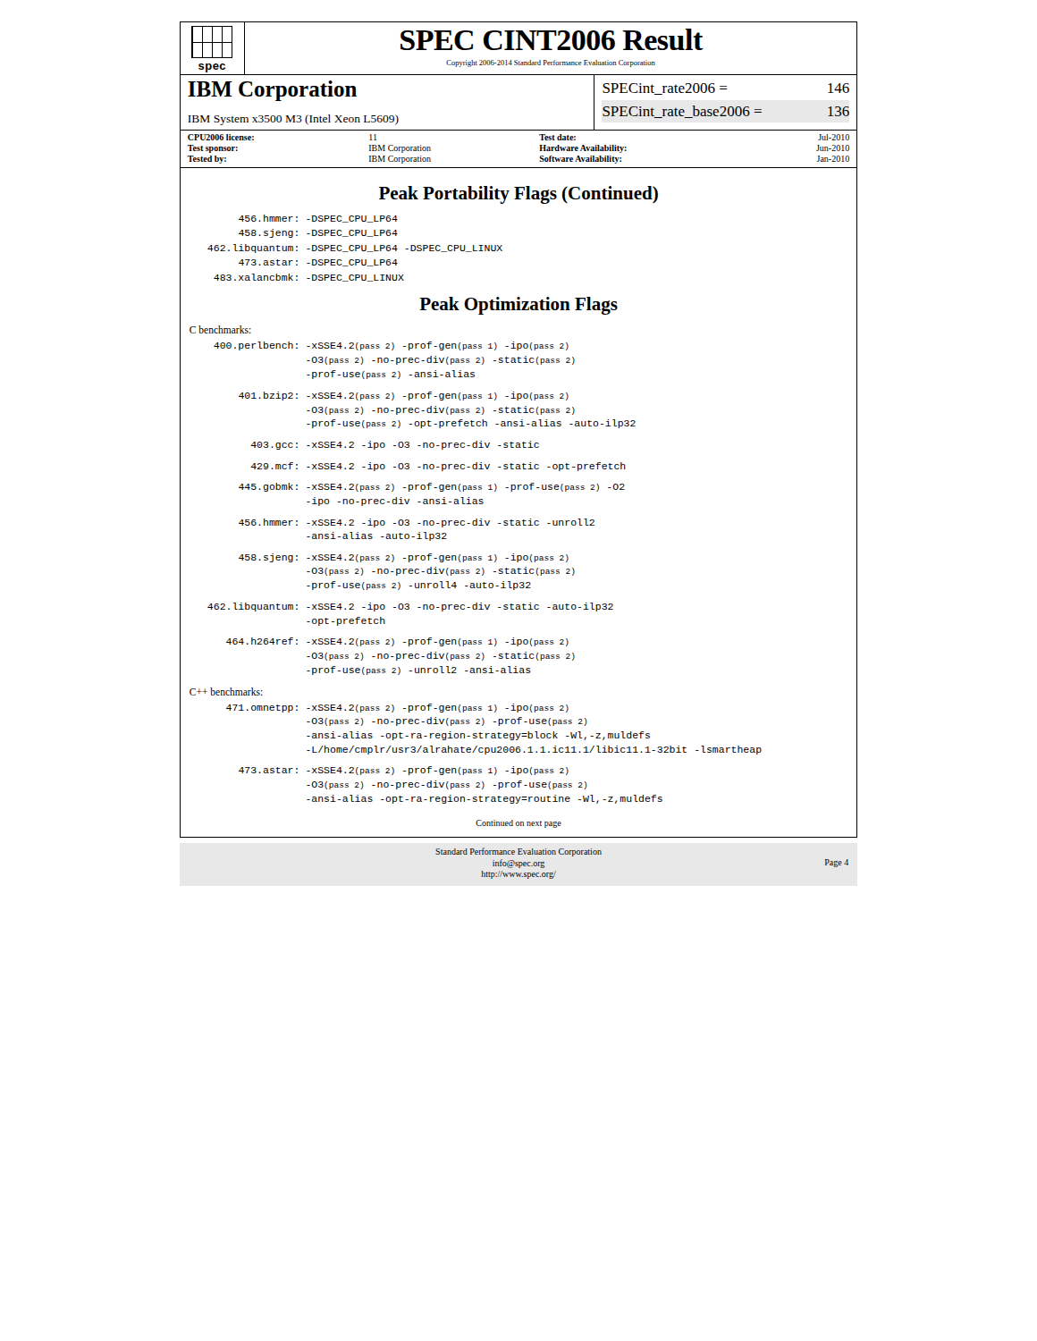spec
SPEC CINT2006 Result
Copyright 2006-2014 Standard Performance Evaluation Corporation
IBM Corporation
IBM System x3500 M3 (Intel Xeon L5609)
SPECint_rate2006 = 146
SPECint_rate_base2006 = 136
| CPU2006 license: | 11 |
| Test sponsor: | IBM Corporation |
| Tested by: | IBM Corporation |
| Test date: | Jul-2010 |
| Hardware Availability: | Jun-2010 |
| Software Availability: | Jan-2010 |
Peak Portability Flags (Continued)
456.hmmer:
-DSPEC_CPU_LP64
458.sjeng:
-DSPEC_CPU_LP64
462.libquantum:
-DSPEC_CPU_LP64 -DSPEC_CPU_LINUX
473.astar:
-DSPEC_CPU_LP64
483.xalancbmk:
-DSPEC_CPU_LINUX
Peak Optimization Flags
C benchmarks:
400.perlbench:
-xSSE4.2(pass 2) -prof-gen(pass 1) -ipo(pass 2)
-O3(pass 2) -no-prec-div(pass 2) -static(pass 2)
-prof-use(pass 2) -ansi-alias
401.bzip2:
-xSSE4.2(pass 2) -prof-gen(pass 1) -ipo(pass 2)
-O3(pass 2) -no-prec-div(pass 2) -static(pass 2)
-prof-use(pass 2) -opt-prefetch -ansi-alias -auto-ilp32
403.gcc:
-xSSE4.2 -ipo -O3 -no-prec-div -static
429.mcf:
-xSSE4.2 -ipo -O3 -no-prec-div -static -opt-prefetch
445.gobmk:
-xSSE4.2(pass 2) -prof-gen(pass 1) -prof-use(pass 2) -O2
-ipo -no-prec-div -ansi-alias
456.hmmer:
-xSSE4.2 -ipo -O3 -no-prec-div -static -unroll2
-ansi-alias -auto-ilp32
458.sjeng:
-xSSE4.2(pass 2) -prof-gen(pass 1) -ipo(pass 2)
-O3(pass 2) -no-prec-div(pass 2) -static(pass 2)
-prof-use(pass 2) -unroll4 -auto-ilp32
462.libquantum:
-xSSE4.2 -ipo -O3 -no-prec-div -static -auto-ilp32
-opt-prefetch
464.h264ref:
-xSSE4.2(pass 2) -prof-gen(pass 1) -ipo(pass 2)
-O3(pass 2) -no-prec-div(pass 2) -static(pass 2)
-prof-use(pass 2) -unroll2 -ansi-alias
C++ benchmarks:
471.omnetpp:
-xSSE4.2(pass 2) -prof-gen(pass 1) -ipo(pass 2)
-O3(pass 2) -no-prec-div(pass 2) -prof-use(pass 2)
-ansi-alias -opt-ra-region-strategy=block -Wl,-z,muldefs
-L/home/cmplr/usr3/alrahate/cpu2006.1.1.ic11.1/libic11.1-32bit -lsmartheap
473.astar:
-xSSE4.2(pass 2) -prof-gen(pass 1) -ipo(pass 2)
-O3(pass 2) -no-prec-div(pass 2) -prof-use(pass 2)
-ansi-alias -opt-ra-region-strategy=routine -Wl,-z,muldefs
Continued on next page
Standard Performance Evaluation Corporation
info@spec.org
http://www.spec.org/
Page 4